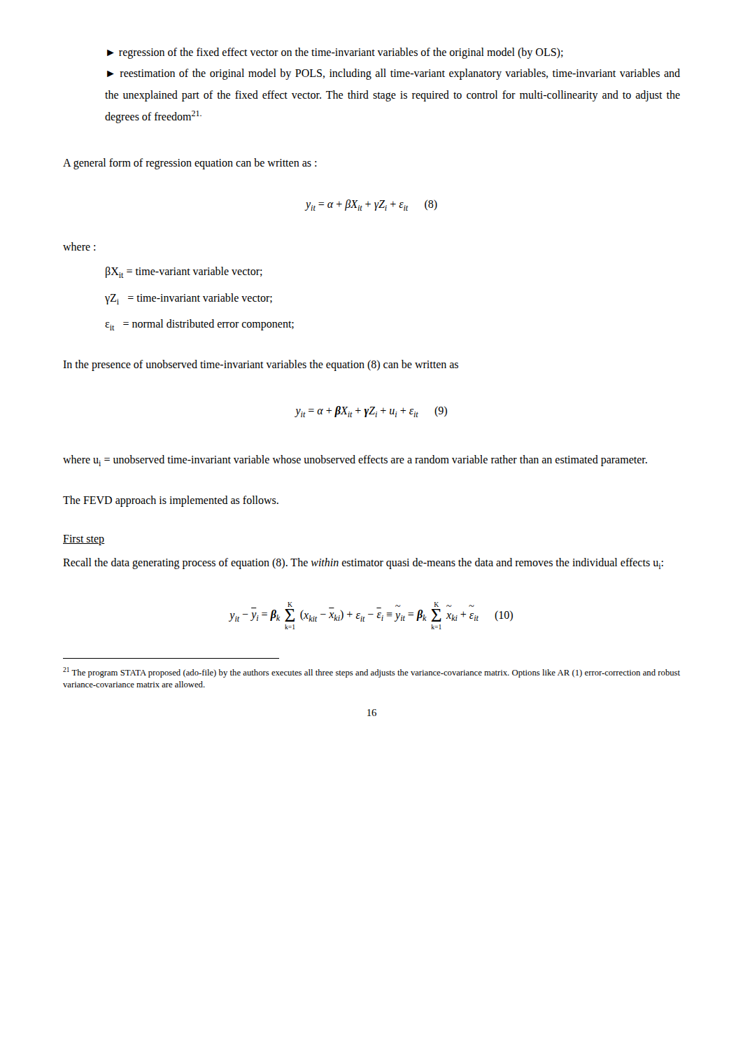► regression of the fixed effect vector on the time-invariant variables of the original model (by OLS);
► reestimation of the original model by POLS, including all time-variant explanatory variables, time-invariant variables and the unexplained part of the fixed effect vector. The third stage is required to control for multi-collinearity and to adjust the degrees of freedom21.
A general form of regression equation can be written as :
yit = α + βXit + γZi + εit (8)
where :
βXit = time-variant variable vector;
γZi = time-invariant variable vector;
εit = normal distributed error component;
In the presence of unobserved time-invariant variables the equation (8) can be written as
yit = α + βXit + γZi + ui + εit (9)
where ui = unobserved time-invariant variable whose unobserved effects are a random variable rather than an estimated parameter.
The FEVD approach is implemented as follows.
First step
Recall the data generating process of equation (8). The within estimator quasi de-means the data and removes the individual effects ui:
yit − yi = βk KΣk=1 (xkit − xki) + εit − εi ≡ ~yit = βk KΣk=1 ~xki + ~εit (10)
21 The program STATA proposed (ado-file) by the authors executes all three steps and adjusts the variance-covariance matrix. Options like AR (1) error-correction and robust variance-covariance matrix are allowed.
16